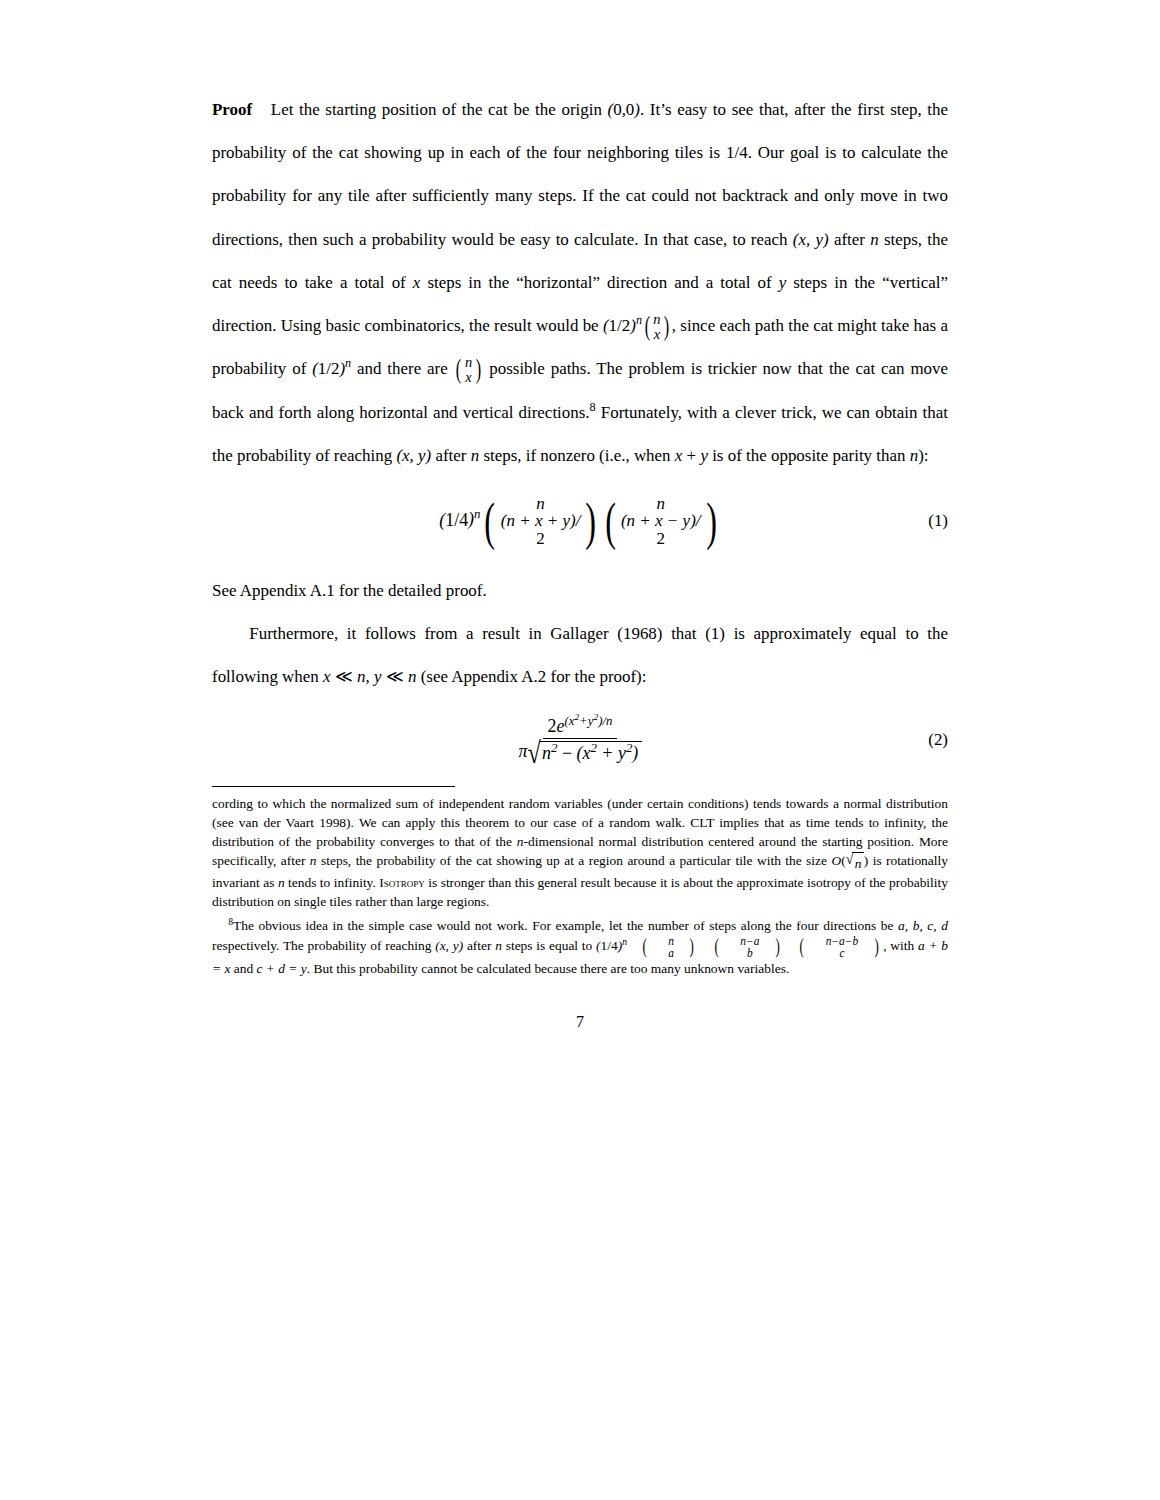Proof Let the starting position of the cat be the origin (0, 0). It’s easy to see that, after the first step, the probability of the cat showing up in each of the four neighboring tiles is 1/4. Our goal is to calculate the probability for any tile after sufficiently many steps. If the cat could not backtrack and only move in two directions, then such a probability would be easy to calculate. In that case, to reach (x, y) after n steps, the cat needs to take a total of x steps in the “horizontal” direction and a total of y steps in the “vertical” direction. Using basic combinatorics, the result would be (1/2)n(nx), since each path the cat might take has a probability of (1/2)n and there are (nx) possible paths. The problem is trickier now that the cat can move back and forth along horizontal and vertical directions.8 Fortunately, with a clever trick, we can obtain that the probability of reaching (x, y) after n steps, if nonzero (i.e., when x + y is of the opposite parity than n):
(1/4)n(n(n + x + y)/2)(n(n + x − y)/2)
(1)
See Appendix A.1 for the detailed proof.
Furthermore, it follows from a result in Gallager (1968) that (1) is approximately equal to the following when x ≪ n, y ≪ n (see Appendix A.2 for the proof):
2 e(x2+y2)/n π√n2 − (x2 + y2)
(2)
cording to which the normalized sum of independent random variables (under certain conditions) tends towards a normal distribution (see van der Vaart 1998). We can apply this theorem to our case of a random walk. CLT implies that as time tends to infinity, the distribution of the probability converges to that of the n-dimensional normal distribution centered around the starting position. More specifically, after n steps, the probability of the cat showing up at a region around a particular tile with the size O(√n) is rotationally invariant as n tends to infinity. Isotropy is stronger than this general result because it is about the approximate isotropy of the probability distribution on single tiles rather than large regions.
8The obvious idea in the simple case would not work. For example, let the number of steps along the four directions be a, b, c, d respectively. The probability of reaching (x, y) after n steps is equal to (1/4)n(na)(n−a b)(n−a−b c), with a + b = x and c + d = y. But this probability cannot be calculated because there are too many unknown variables.
7